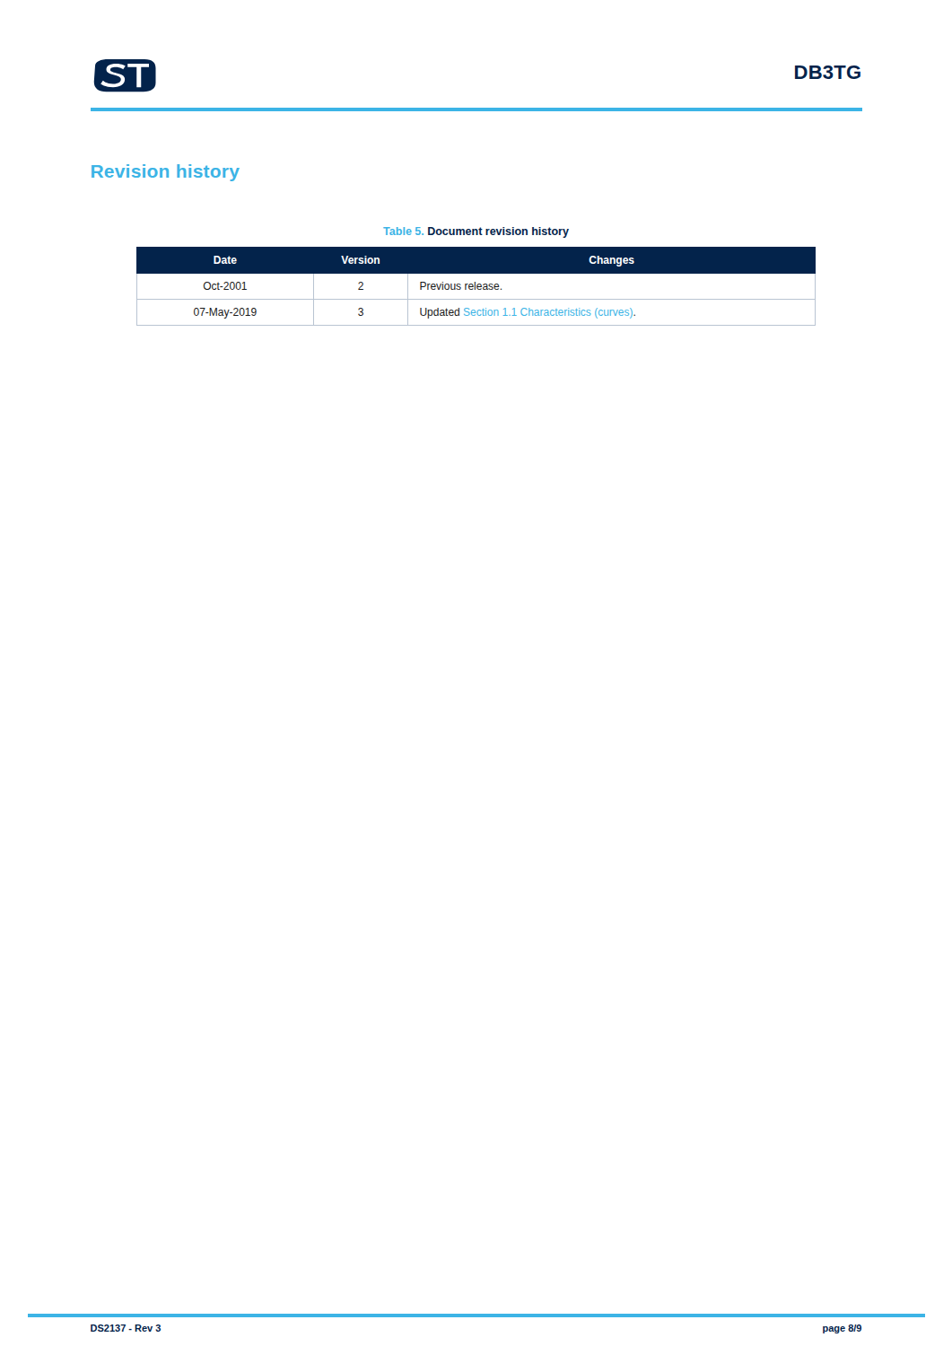DB3TG
Revision history
Table 5. Document revision history
| Date | Version | Changes |
| --- | --- | --- |
| Oct-2001 | 2 | Previous release. |
| 07-May-2019 | 3 | Updated Section 1.1 Characteristics (curves) . |
DS2137 - Rev 3
page 8/9